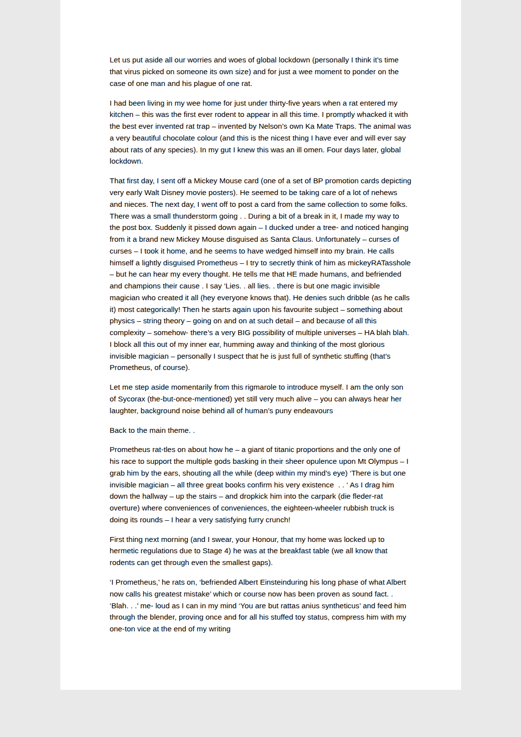Let us put aside all our worries and woes of global lockdown (personally I think it’s time that virus picked on someone its own size) and for just a wee moment to ponder on the case of one man and his plague of one rat.
I had been living in my wee home for just under thirty-five years when a rat entered my kitchen – this was the first ever rodent to appear in all this time. I promptly whacked it with the best ever invented rat trap – invented by Nelson’s own Ka Mate Traps. The animal was a very beautiful chocolate colour (and this is the nicest thing I have ever and will ever say about rats of any species). In my gut I knew this was an ill omen. Four days later, global lockdown.
That first day, I sent off a Mickey Mouse card (one of a set of BP promotion cards depicting very early Walt Disney movie posters). He seemed to be taking care of a lot of nehews and nieces. The next day, I went off to post a card from the same collection to some folks. There was a small thunderstorm going . . During a bit of a break in it, I made my way to the post box. Suddenly it pissed down again – I ducked under a tree- and noticed hanging from it a brand new Mickey Mouse disguised as Santa Claus. Unfortunately – curses of curses – I took it home, and he seems to have wedged himself into my brain. He calls himself a lightly disguised Prometheus – I try to secretly think of him as mickeyRATasshole – but he can hear my every thought. He tells me that HE made humans, and befriended and champions their cause . I say ‘Lies. . all lies. . there is but one magic invisible magician who created it all (hey everyone knows that). He denies such dribble (as he calls it) most categorically! Then he starts again upon his favourite subject – something about physics – string theory – going on and on at such detail – and because of all this complexity – somehow- there’s a very BIG possibility of multiple universes – HA blah blah. I block all this out of my inner ear, humming away and thinking of the most glorious invisible magician – personally I suspect that he is just full of synthetic stuffing (that’s Prometheus, of course).
Let me step aside momentarily from this rigmarole to introduce myself. I am the only son of Sycorax (the-but-once-mentioned) yet still very much alive – you can always hear her laughter, background noise behind all of human’s puny endeavours
Back to the main theme. .
Prometheus rat-tles on about how he – a giant of titanic proportions and the only one of his race to support the multiple gods basking in their sheer opulence upon Mt Olympus – I grab him by the ears, shouting all the while (deep within my mind’s eye) ‘There is but one invisible magician – all three great books confirm his very existence . . ‘ As I drag him down the hallway – up the stairs – and dropkick him into the carpark (die fleder-rat overture) where conveniences of conveniences, the eighteen-wheeler rubbish truck is doing its rounds – I hear a very satisfying furry crunch!
First thing next morning (and I swear, your Honour, that my home was locked up to hermetic regulations due to Stage 4) he was at the breakfast table (we all know that rodents can get through even the smallest gaps).
‘I Prometheus,’ he rats on, ‘befriended Albert Einsteinduring his long phase of what Albert now calls his greatest mistake’ which or course now has been proven as sound fact. . ‘Blah. . .’ me- loud as I can in my mind ‘You are but rattas anius syntheticus’ and feed him through the blender, proving once and for all his stuffed toy status, compress him with my one-ton vice at the end of my writing